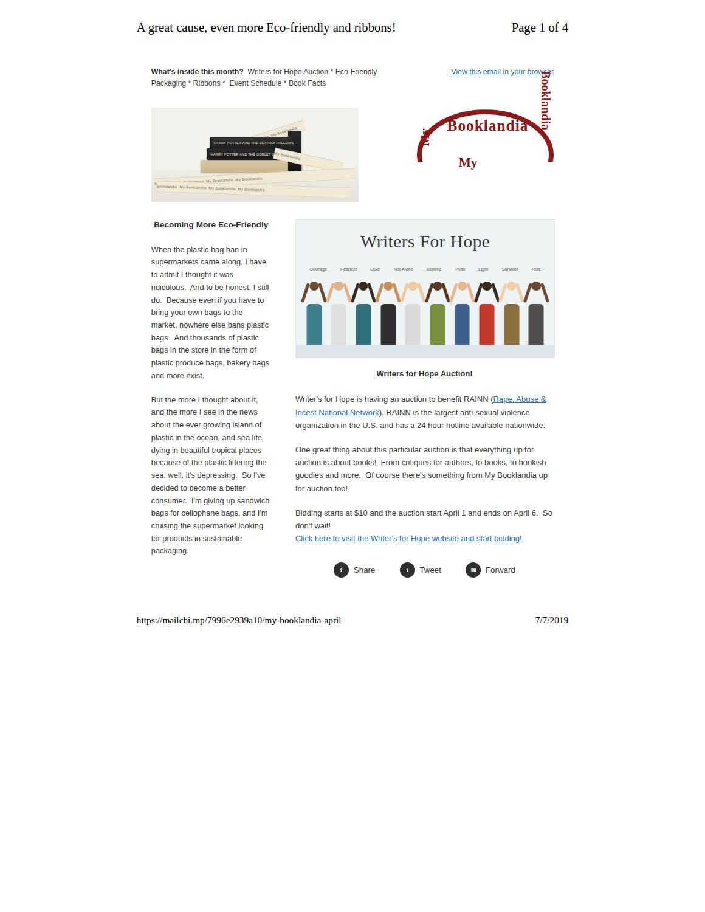A great cause, even more Eco-friendly and ribbons!
Page 1 of 4
What's inside this month? Writers for Hope Auction * Eco-Friendly Packaging * Ribbons * Event Schedule * Book Facts
View this email in your browser
My Booklandia My Booklandia
HARRY POTTER AND THE GOBLET OF FIRE
HARRY POTTER AND THE DEATHLY HALLOWS
My Booklandia
Booklandia My Booklandia My Booklandia My Booklandia
Booklandia My Booklandia My Booklandia My Booklandia
Booklandia
My
Booklandia
My
Becoming More Eco-Friendly
When the plastic bag ban in supermarkets came along, I have to admit I thought it was ridiculous. And to be honest, I still do. Because even if you have to bring your own bags to the market, nowhere else bans plastic bags. And thousands of plastic bags in the store in the form of plastic produce bags, bakery bags and more exist.
But the more I thought about it, and the more I see in the news about the ever growing island of plastic in the ocean, and sea life dying in beautiful tropical places because of the plastic littering the sea, well, it's depressing. So I've decided to become a better consumer. I'm giving up sandwich bags for cellophane bags, and I'm cruising the supermarket looking for products in sustainable packaging.
Writers For Hope
Courage Respect Love Not Alone Believe Truth Light Survivor Rise
Writers for Hope Auction!
Writer's for Hope is having an auction to benefit RAINN (Rape, Abuse & Incest National Network). RAINN is the largest anti-sexual violence organization in the U.S. and has a 24 hour hotline available nationwide.
One great thing about this particular auction is that everything up for auction is about books! From critiques for authors, to books, to bookish goodies and more. Of course there's something from My Booklandia up for auction too!
Bidding starts at $10 and the auction start April 1 and ends on April 6. So don't wait!
Click here to visit the Writer's for Hope website and start bidding!
fShare
tTweet
✉Forward
https://mailchi.mp/7996e2939a10/my-booklandia-april
7/7/2019